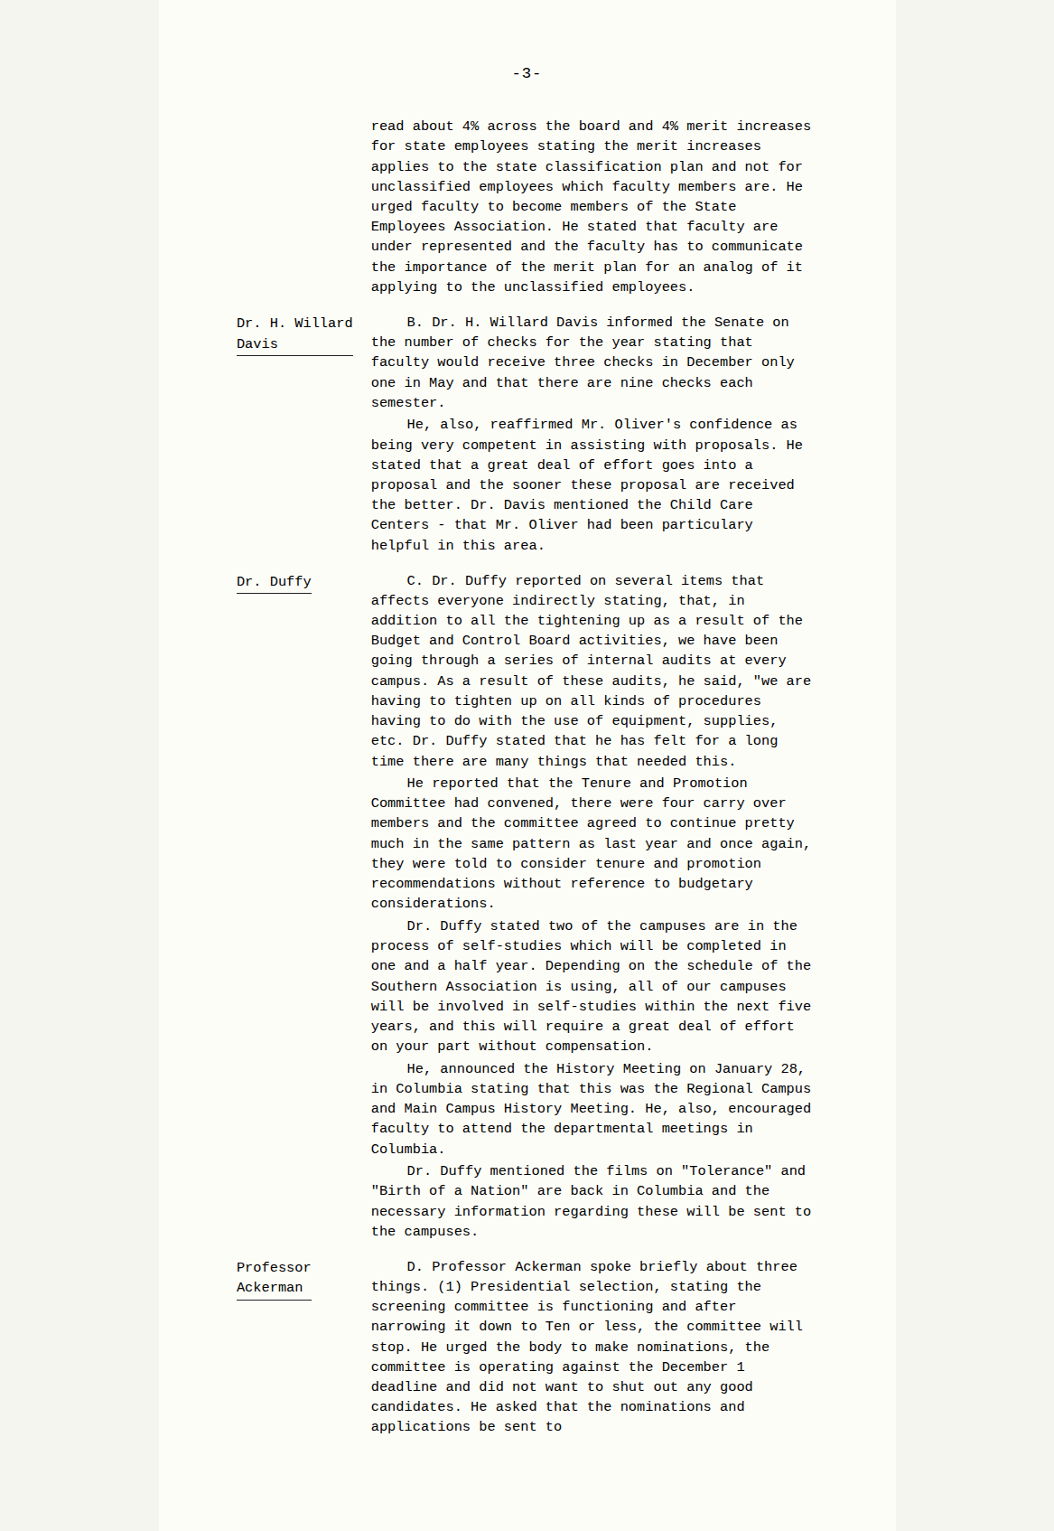-3-
read about 4% across the board and 4% merit increases for state employees stating the merit increases applies to the state classification plan and not for unclassified employees which faculty members are. He urged faculty to become members of the State Employees Association. He stated that faculty are under represented and the faculty has to communicate the importance of the merit plan for an analog of it applying to the unclassified employees.
Dr. H. Willard
Davis
B. Dr. H. Willard Davis informed the Senate on the number of checks for the year stating that faculty would receive three checks in December only one in May and that there are nine checks each semester.
He, also, reaffirmed Mr. Oliver's confidence as being very competent in assisting with proposals. He stated that a great deal of effort goes into a proposal and the sooner these proposal are received the better. Dr. Davis mentioned the Child Care Centers - that Mr. Oliver had been particulary helpful in this area.
Dr. Duffy
C. Dr. Duffy reported on several items that affects everyone indirectly stating, that, in addition to all the tightening up as a result of the Budget and Control Board activities, we have been going through a series of internal audits at every campus. As a result of these audits, he said, "we are having to tighten up on all kinds of procedures having to do with the use of equipment, supplies, etc. Dr. Duffy stated that he has felt for a long time there are many things that needed this.
He reported that the Tenure and Promotion Committee had convened, there were four carry over members and the committee agreed to continue pretty much in the same pattern as last year and once again, they were told to consider tenure and promotion recommendations without reference to budgetary considerations.
Dr. Duffy stated two of the campuses are in the process of self-studies which will be completed in one and a half year. Depending on the schedule of the Southern Association is using, all of our campuses will be involved in self-studies within the next five years, and this will require a great deal of effort on your part without compensation.
He, announced the History Meeting on January 28, in Columbia stating that this was the Regional Campus and Main Campus History Meeting. He, also, encouraged faculty to attend the departmental meetings in Columbia.
Dr. Duffy mentioned the films on "Tolerance" and "Birth of a Nation" are back in Columbia and the necessary information regarding these will be sent to the campuses.
Professor
Ackerman
D. Professor Ackerman spoke briefly about three things. (1) Presidential selection, stating the screening committee is functioning and after narrowing it down to Ten or less, the committee will stop. He urged the body to make nominations, the committee is operating against the December 1 deadline and did not want to shut out any good candidates. He asked that the nominations and applications be sent to